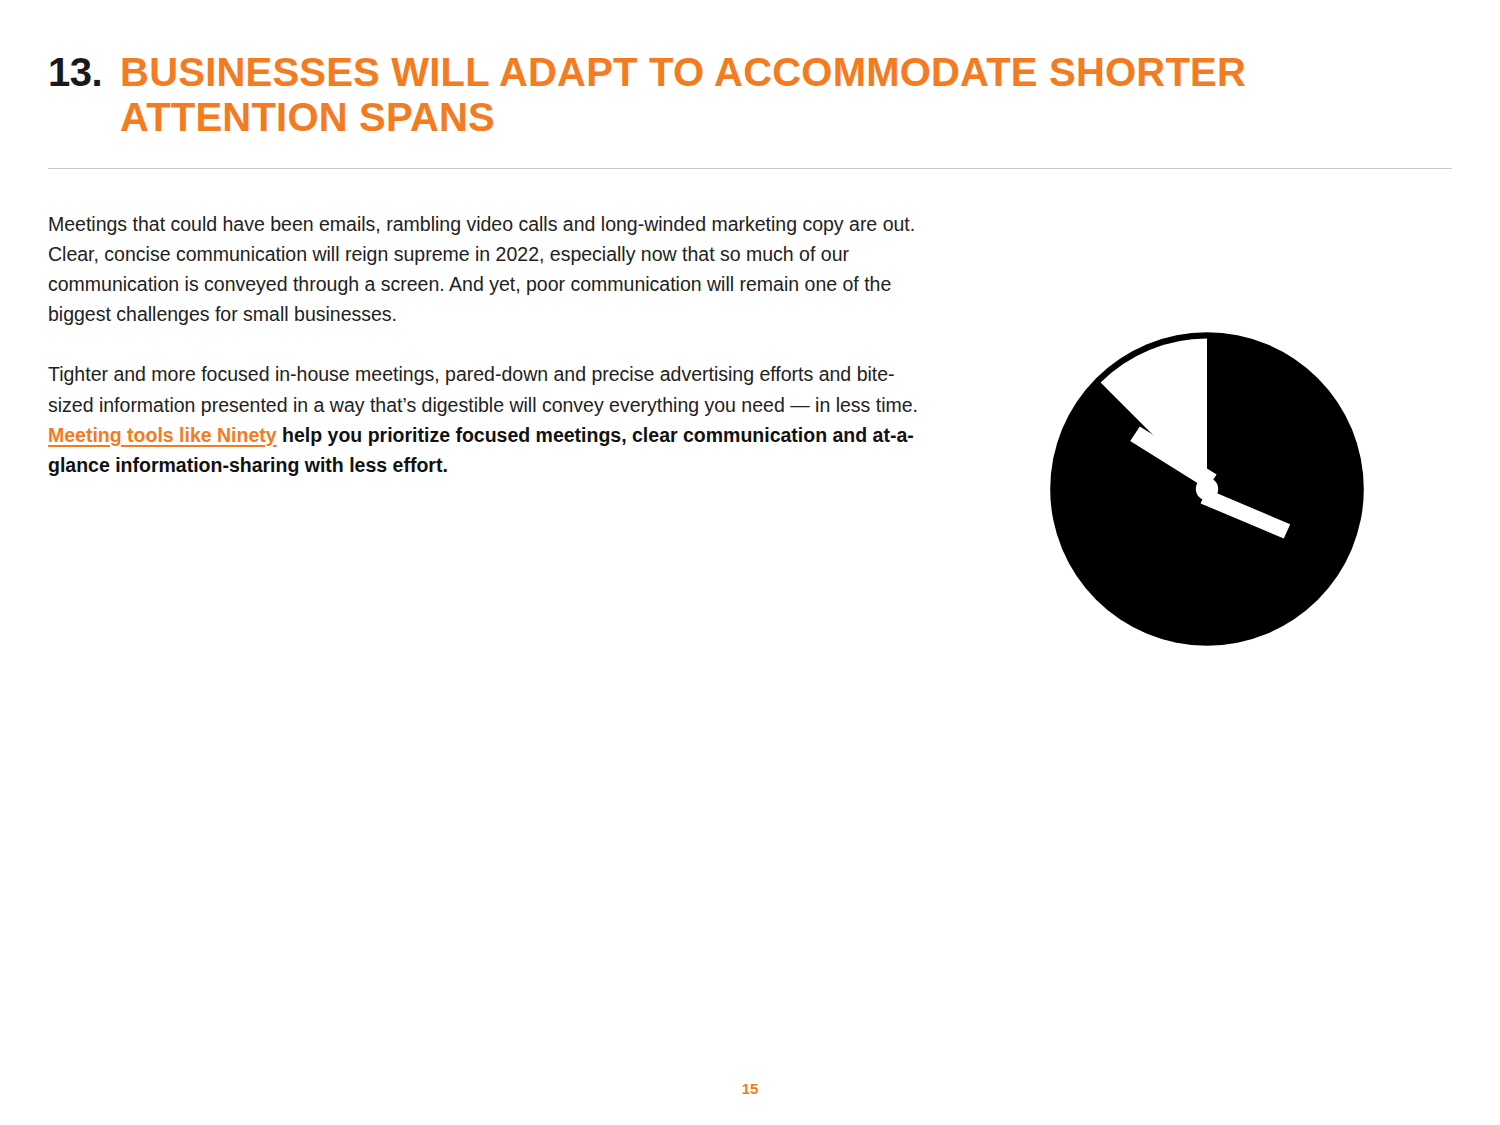13.
Businesses Will Adapt to Accommodate Shorter Attention Spans
Meetings that could have been emails, rambling video calls and long-winded marketing copy are out. Clear, concise communication will reign supreme in 2022, especially now that so much of our communication is conveyed through a screen. And yet, poor communication will remain one of the biggest challenges for small businesses.
Tighter and more focused in-house meetings, pared-down and precise advertising efforts and bite-sized information presented in a way that’s digestible will convey everything you need — in less time. Meeting tools like Ninety help you prioritize focused meetings, clear communication and at-a-glance information-sharing with less effort.
15